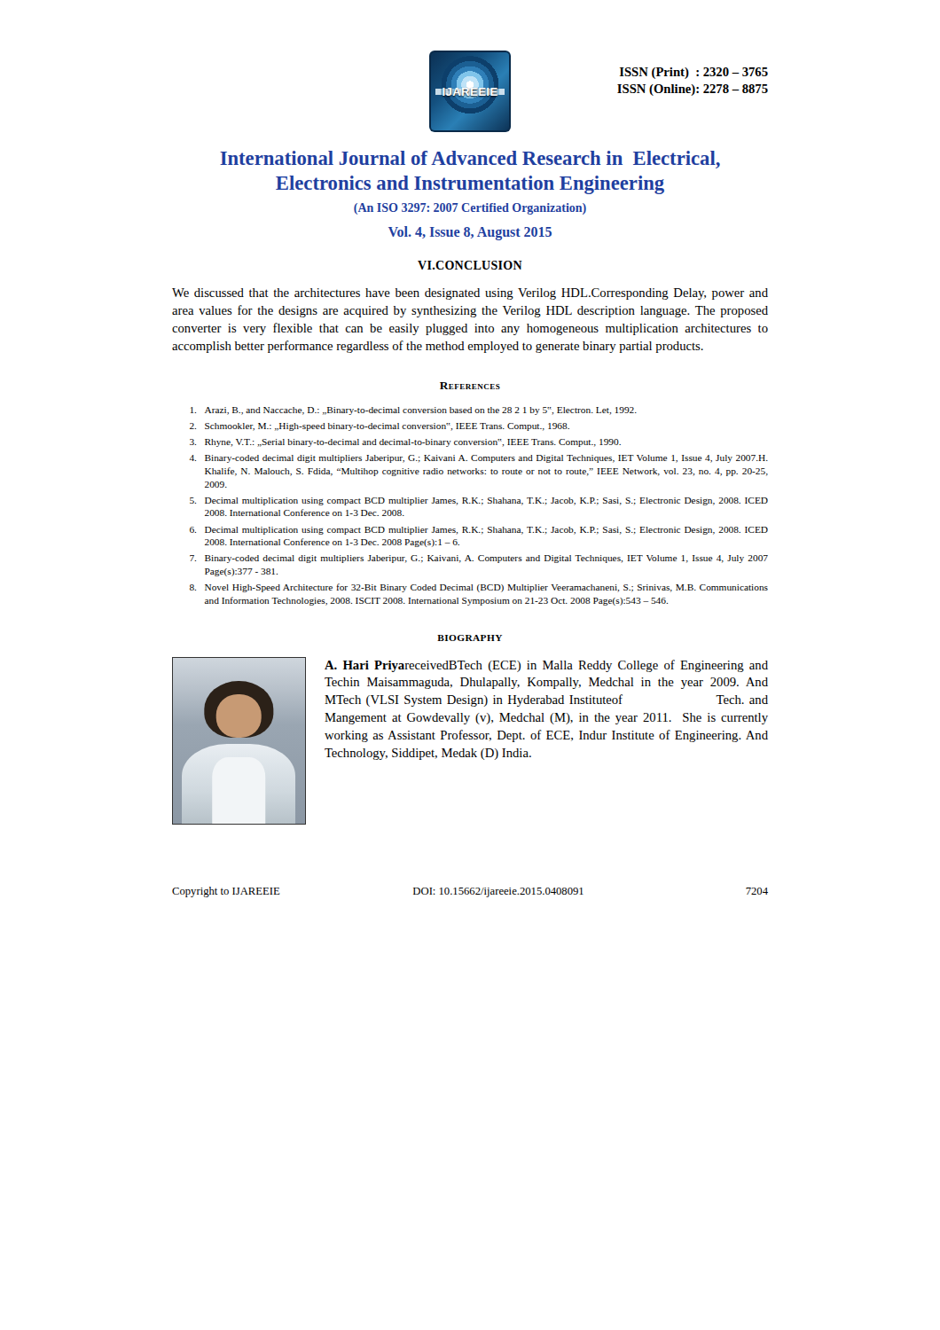ISSN (Print) : 2320 – 3765
ISSN (Online): 2278 – 8875
International Journal of Advanced Research in Electrical,
Electronics and Instrumentation Engineering
(An ISO 3297: 2007 Certified Organization)
Vol. 4, Issue 8, August 2015
VI.CONCLUSION
We discussed that the architectures have been designated using Verilog HDL.Corresponding Delay, power and area values for the designs are acquired by synthesizing the Verilog HDL description language. The proposed converter is very flexible that can be easily plugged into any homogeneous multiplication architectures to accomplish better performance regardless of the method employed to generate binary partial products.
References
Arazi, B., and Naccache, D.: „Binary-to-decimal conversion based on the 28 2 1 by 5‟, Electron. Let, 1992.
Schmookler, M.: „High-speed binary-to-decimal conversion‟, IEEE Trans. Comput., 1968.
Rhyne, V.T.: „Serial binary-to-decimal and decimal-to-binary conversion‟, IEEE Trans. Comput., 1990.
Binary-coded decimal digit multipliers Jaberipur, G.; Kaivani A. Computers and Digital Techniques, IET Volume 1, Issue 4, July 2007.H. Khalife, N. Malouch, S. Fdida, “Multihop cognitive radio networks: to route or not to route,” IEEE Network, vol. 23, no. 4, pp. 20-25, 2009.
Decimal multiplication using compact BCD multiplier James, R.K.; Shahana, T.K.; Jacob, K.P.; Sasi, S.; Electronic Design, 2008. ICED 2008. International Conference on 1-3 Dec. 2008.
Decimal multiplication using compact BCD multiplier James, R.K.; Shahana, T.K.; Jacob, K.P.; Sasi, S.; Electronic Design, 2008. ICED 2008. International Conference on 1-3 Dec. 2008 Page(s):1 – 6.
Binary-coded decimal digit multipliers Jaberipur, G.; Kaivani, A. Computers and Digital Techniques, IET Volume 1, Issue 4, July 2007 Page(s):377 - 381.
Novel High-Speed Architecture for 32-Bit Binary Coded Decimal (BCD) Multiplier Veeramachaneni, S.; Srinivas, M.B. Communications and Information Technologies, 2008. ISCIT 2008. International Symposium on 21-23 Oct. 2008 Page(s):543 – 546.
BIOGRAPHY
A. Hari PriyareceivedBTech (ECE) in Malla Reddy College of Engineering and Techin Maisammaguda, Dhulapally, Kompally, Medchal in the year 2009. And MTech (VLSI System Design) in Hyderabad Instituteof Tech. and Mangement at Gowdevally (v), Medchal (M), in the year 2011. She is currently working as Assistant Professor, Dept. of ECE, Indur Institute of Engineering. And Technology, Siddipet, Medak (D) India.
Copyright to IJAREEIE
DOI: 10.15662/ijareeie.2015.0408091
7204